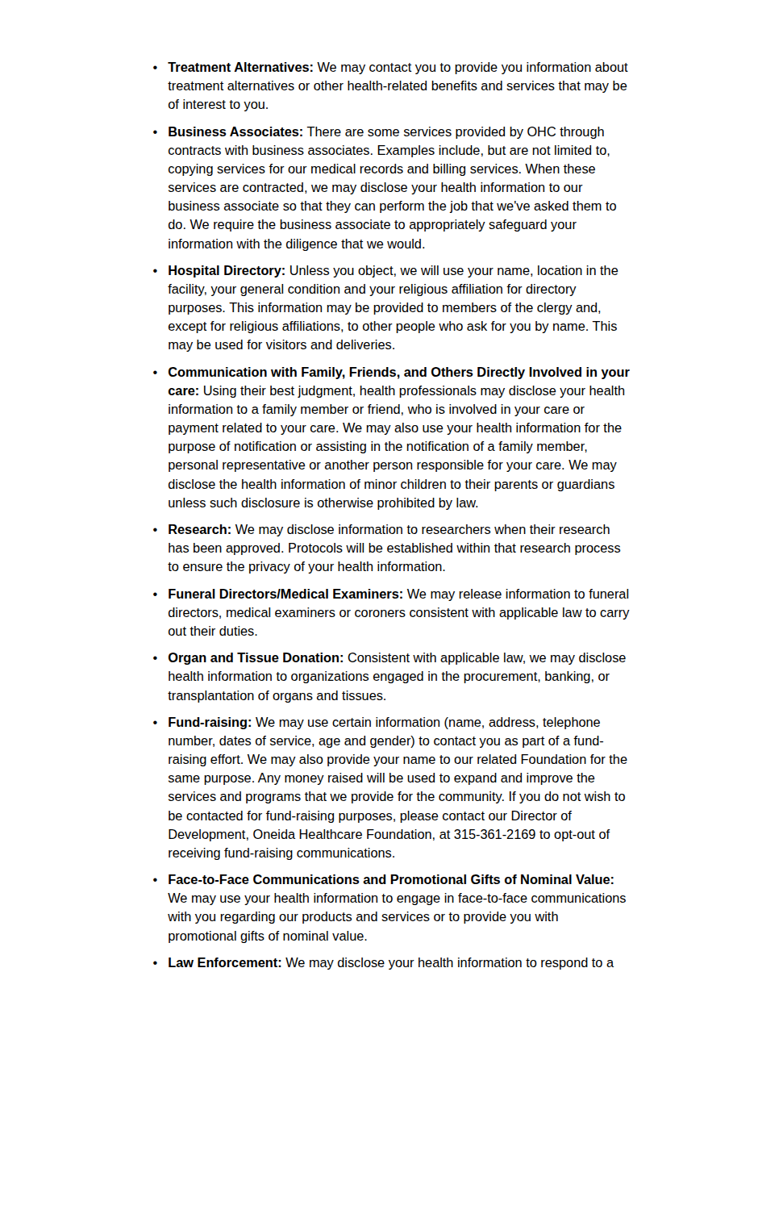Treatment Alternatives: We may contact you to provide you information about treatment alternatives or other health-related benefits and services that may be of interest to you.
Business Associates: There are some services provided by OHC through contracts with business associates. Examples include, but are not limited to, copying services for our medical records and billing services. When these services are contracted, we may disclose your health information to our business associate so that they can perform the job that we've asked them to do. We require the business associate to appropriately safeguard your information with the diligence that we would.
Hospital Directory: Unless you object, we will use your name, location in the facility, your general condition and your religious affiliation for directory purposes. This information may be provided to members of the clergy and, except for religious affiliations, to other people who ask for you by name. This may be used for visitors and deliveries.
Communication with Family, Friends, and Others Directly Involved in your care: Using their best judgment, health professionals may disclose your health information to a family member or friend, who is involved in your care or payment related to your care. We may also use your health information for the purpose of notification or assisting in the notification of a family member, personal representative or another person responsible for your care. We may disclose the health information of minor children to their parents or guardians unless such disclosure is otherwise prohibited by law.
Research: We may disclose information to researchers when their research has been approved. Protocols will be established within that research process to ensure the privacy of your health information.
Funeral Directors/Medical Examiners: We may release information to funeral directors, medical examiners or coroners consistent with applicable law to carry out their duties.
Organ and Tissue Donation: Consistent with applicable law, we may disclose health information to organizations engaged in the procurement, banking, or transplantation of organs and tissues.
Fund-raising: We may use certain information (name, address, telephone number, dates of service, age and gender) to contact you as part of a fund-raising effort. We may also provide your name to our related Foundation for the same purpose. Any money raised will be used to expand and improve the services and programs that we provide for the community. If you do not wish to be contacted for fund-raising purposes, please contact our Director of Development, Oneida Healthcare Foundation, at 315-361-2169 to opt-out of receiving fund-raising communications.
Face-to-Face Communications and Promotional Gifts of Nominal Value: We may use your health information to engage in face-to-face communications with you regarding our products and services or to provide you with promotional gifts of nominal value.
Law Enforcement: We may disclose your health information to respond to a